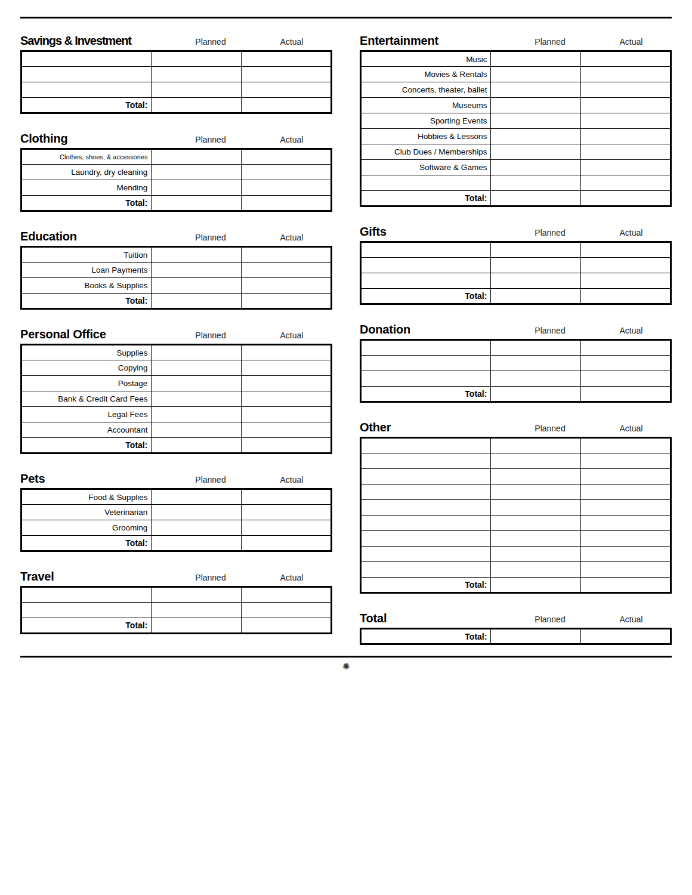Savings & Investment
Planned Actual
| Total: | | |
Clothing
Planned Actual
| Clothes, shoes, & accessories | | |
| Laundry, dry cleaning | | |
| Mending | | |
| Total: | | |
Education
Planned Actual
| Tuition | | |
| Loan Payments | | |
| Books & Supplies | | |
| Total: | | |
Personal Office
Planned Actual
| Supplies | | |
| Copying | | |
| Postage | | |
| Bank & Credit Card Fees | | |
| Legal Fees | | |
| Accountant | | |
| Total: | | |
Pets
Planned Actual
| Food & Supplies | | |
| Veterinarian | | |
| Grooming | | |
| Total: | | |
Travel
Planned Actual
| Total: | | |
Entertainment
Planned Actual
| Music | | |
| Movies & Rentals | | |
| Concerts, theater, ballet | | |
| Museums | | |
| Sporting Events | | |
| Hobbies & Lessons | | |
| Club Dues / Memberships | | |
| Software & Games | | |
| Total: | | |
Gifts
Planned Actual
| Total: | | |
Donation
Planned Actual
| Total: | | |
Other
Planned Actual
| Total: | | |
Total
Planned Actual
| Total: | | |
✺